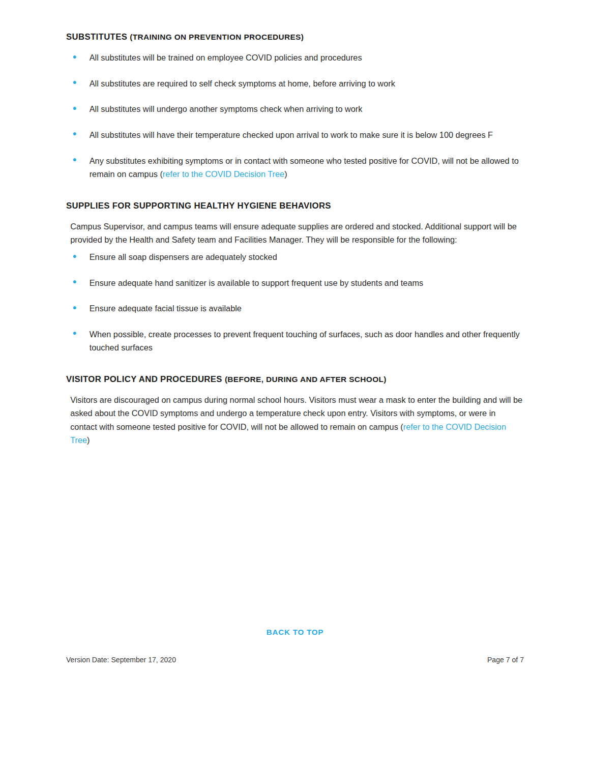SUBSTITUTES (TRAINING ON PREVENTION PROCEDURES)
All substitutes will be trained on employee COVID policies and procedures
All substitutes are required to self check symptoms at home, before arriving to work
All substitutes will undergo another symptoms check when arriving to work
All substitutes will have their temperature checked upon arrival to work to make sure it is below 100 degrees F
Any substitutes exhibiting symptoms or in contact with someone who tested positive for COVID, will not be allowed to remain on campus (refer to the COVID Decision Tree)
SUPPLIES FOR SUPPORTING HEALTHY HYGIENE BEHAVIORS
Campus Supervisor, and campus teams will ensure adequate supplies are ordered and stocked. Additional support will be provided by the Health and Safety team and Facilities Manager. They will be responsible for the following:
Ensure all soap dispensers are adequately stocked
Ensure adequate hand sanitizer is available to support frequent use by students and teams
Ensure adequate facial tissue is available
When possible, create processes to prevent frequent touching of surfaces, such as door handles and other frequently touched surfaces
VISITOR POLICY AND PROCEDURES (BEFORE, DURING AND AFTER SCHOOL)
Visitors are discouraged on campus during normal school hours. Visitors must wear a mask to enter the building and will be asked about the COVID symptoms and undergo a temperature check upon entry. Visitors with symptoms, or were in contact with someone tested positive for COVID, will not be allowed to remain on campus (refer to the COVID Decision Tree)
BACK TO TOP
Version Date: September 17, 2020 Page 7 of 7